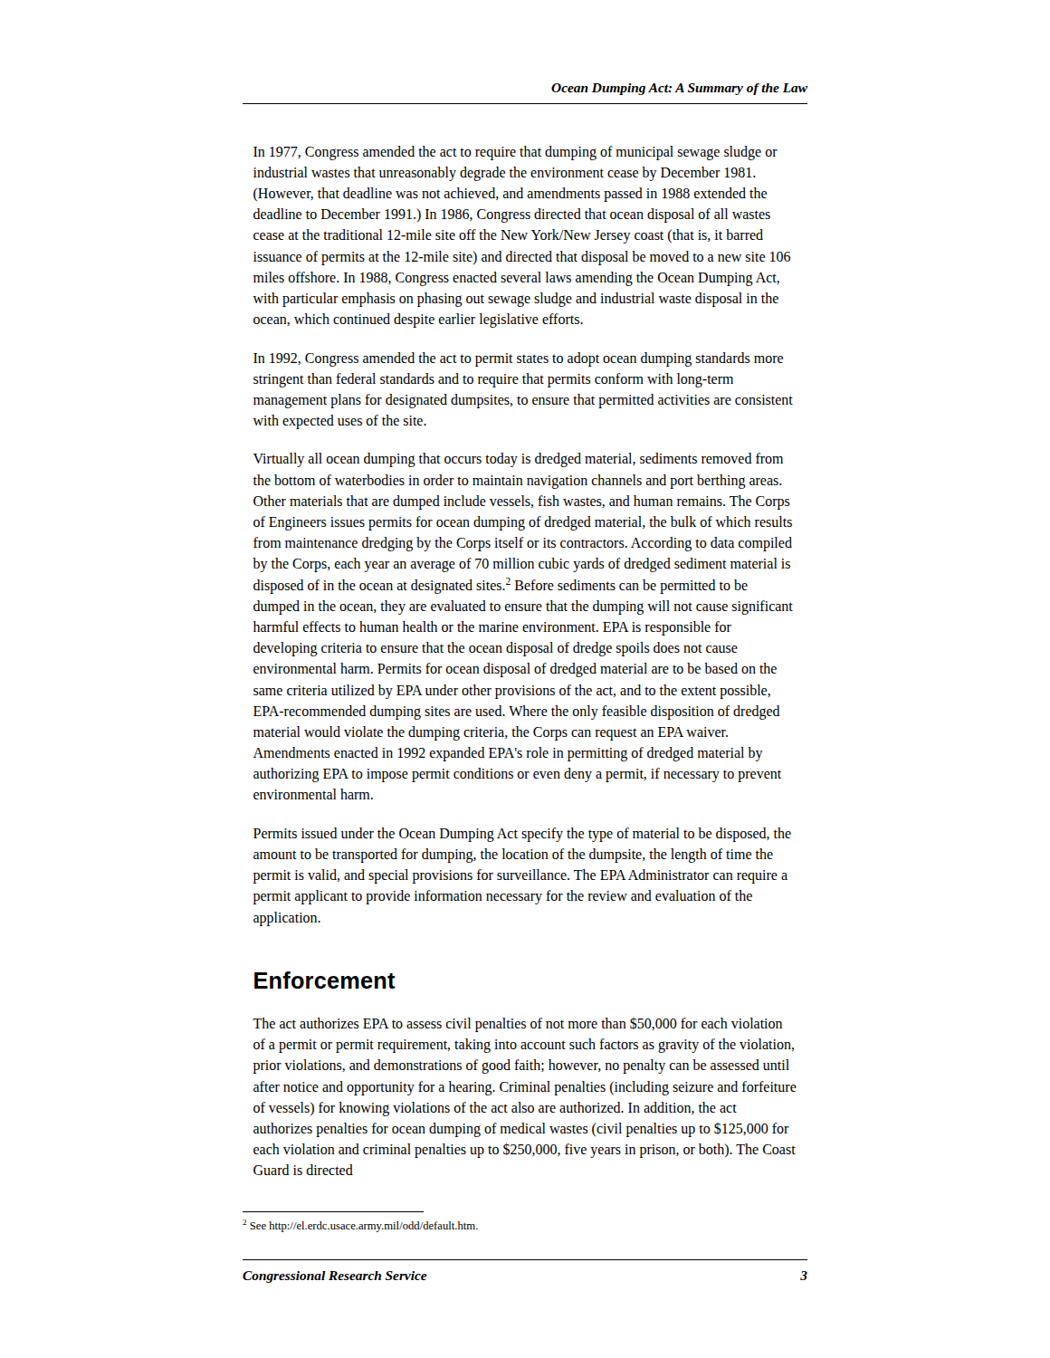Ocean Dumping Act: A Summary of the Law
In 1977, Congress amended the act to require that dumping of municipal sewage sludge or industrial wastes that unreasonably degrade the environment cease by December 1981. (However, that deadline was not achieved, and amendments passed in 1988 extended the deadline to December 1991.) In 1986, Congress directed that ocean disposal of all wastes cease at the traditional 12-mile site off the New York/New Jersey coast (that is, it barred issuance of permits at the 12-mile site) and directed that disposal be moved to a new site 106 miles offshore. In 1988, Congress enacted several laws amending the Ocean Dumping Act, with particular emphasis on phasing out sewage sludge and industrial waste disposal in the ocean, which continued despite earlier legislative efforts.
In 1992, Congress amended the act to permit states to adopt ocean dumping standards more stringent than federal standards and to require that permits conform with long-term management plans for designated dumpsites, to ensure that permitted activities are consistent with expected uses of the site.
Virtually all ocean dumping that occurs today is dredged material, sediments removed from the bottom of waterbodies in order to maintain navigation channels and port berthing areas. Other materials that are dumped include vessels, fish wastes, and human remains. The Corps of Engineers issues permits for ocean dumping of dredged material, the bulk of which results from maintenance dredging by the Corps itself or its contractors. According to data compiled by the Corps, each year an average of 70 million cubic yards of dredged sediment material is disposed of in the ocean at designated sites.2 Before sediments can be permitted to be dumped in the ocean, they are evaluated to ensure that the dumping will not cause significant harmful effects to human health or the marine environment. EPA is responsible for developing criteria to ensure that the ocean disposal of dredge spoils does not cause environmental harm. Permits for ocean disposal of dredged material are to be based on the same criteria utilized by EPA under other provisions of the act, and to the extent possible, EPA-recommended dumping sites are used. Where the only feasible disposition of dredged material would violate the dumping criteria, the Corps can request an EPA waiver. Amendments enacted in 1992 expanded EPA's role in permitting of dredged material by authorizing EPA to impose permit conditions or even deny a permit, if necessary to prevent environmental harm.
Permits issued under the Ocean Dumping Act specify the type of material to be disposed, the amount to be transported for dumping, the location of the dumpsite, the length of time the permit is valid, and special provisions for surveillance. The EPA Administrator can require a permit applicant to provide information necessary for the review and evaluation of the application.
Enforcement
The act authorizes EPA to assess civil penalties of not more than $50,000 for each violation of a permit or permit requirement, taking into account such factors as gravity of the violation, prior violations, and demonstrations of good faith; however, no penalty can be assessed until after notice and opportunity for a hearing. Criminal penalties (including seizure and forfeiture of vessels) for knowing violations of the act also are authorized. In addition, the act authorizes penalties for ocean dumping of medical wastes (civil penalties up to $125,000 for each violation and criminal penalties up to $250,000, five years in prison, or both). The Coast Guard is directed
2 See http://el.erdc.usace.army.mil/odd/default.htm.
Congressional Research Service 3